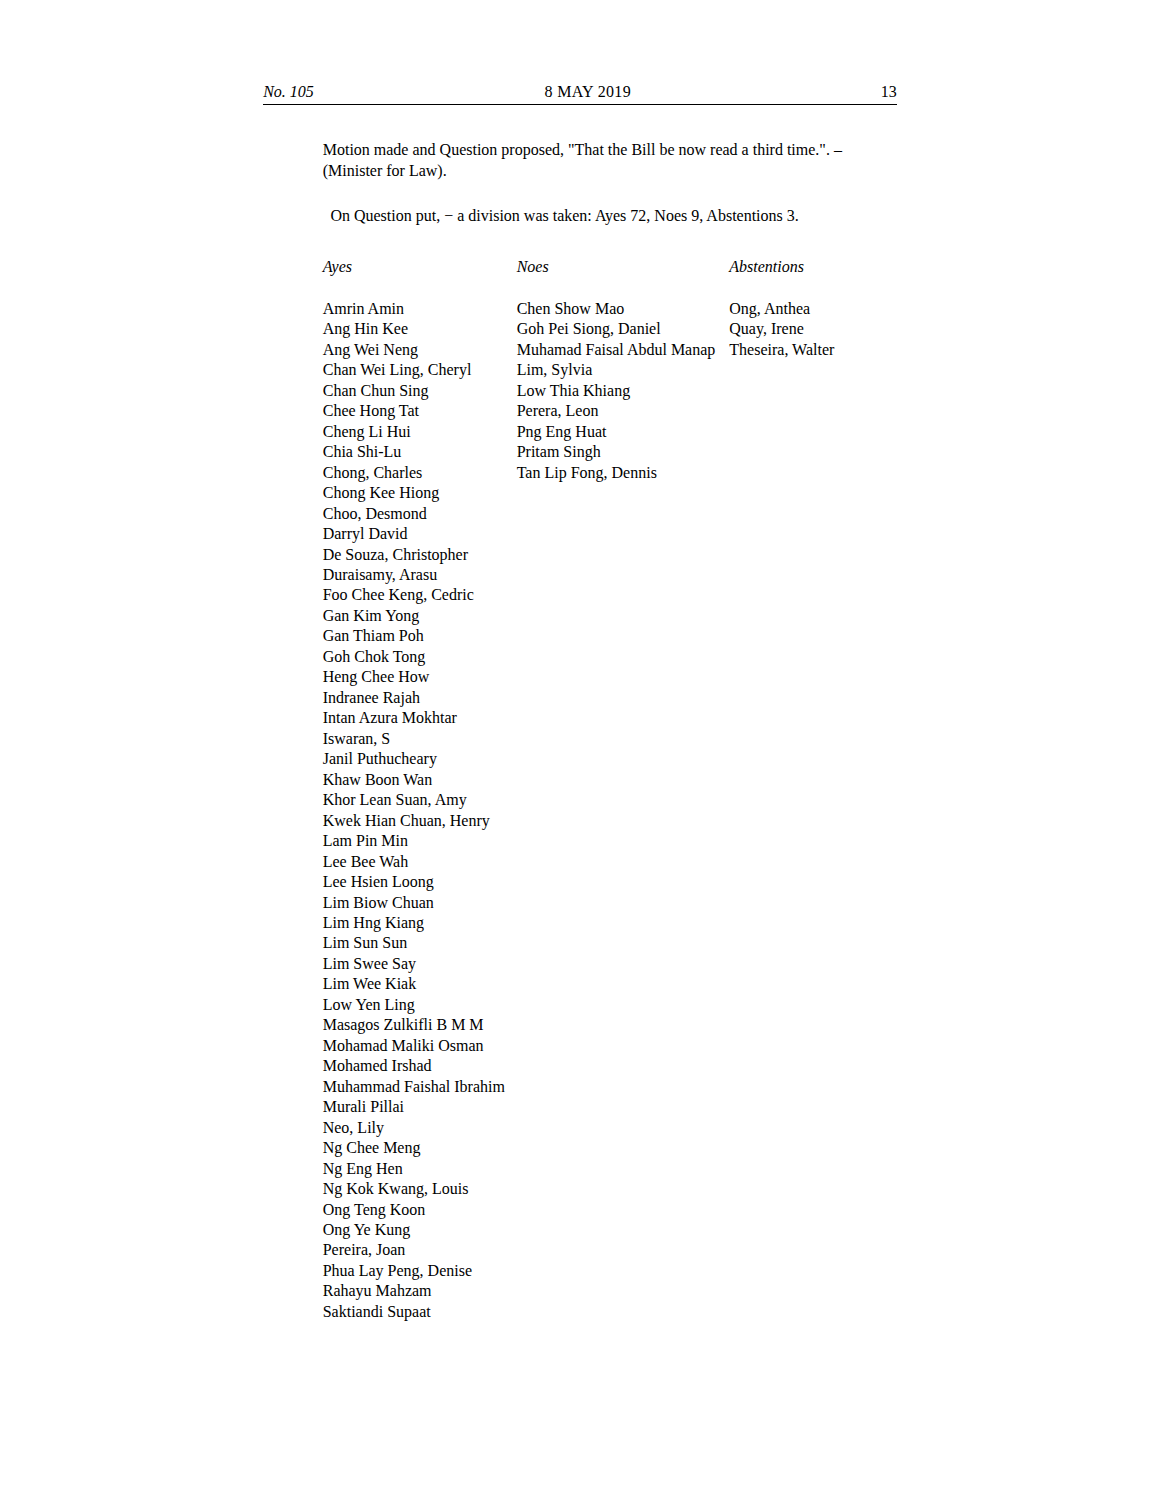No. 105
8 MAY 2019
13
Motion made and Question proposed, "That the Bill be now read a third time.". – (Minister for Law).
On Question put, − a division was taken: Ayes 72, Noes 9, Abstentions 3.
| Ayes | Noes | Abstentions |
| --- | --- | --- |
| Amrin Amin Ang Hin Kee Ang Wei Neng Chan Wei Ling, Cheryl Chan Chun Sing Chee Hong Tat Cheng Li Hui Chia Shi-Lu Chong, Charles Chong Kee Hiong Choo, Desmond Darryl David De Souza, Christopher Duraisamy, Arasu Foo Chee Keng, Cedric Gan Kim Yong Gan Thiam Poh Goh Chok Tong Heng Chee How Indranee Rajah Intan Azura Mokhtar Iswaran, S Janil Puthucheary Khaw Boon Wan Khor Lean Suan, Amy Kwek Hian Chuan, Henry Lam Pin Min Lee Bee Wah Lee Hsien Loong Lim Biow Chuan Lim Hng Kiang Lim Sun Sun Lim Swee Say Lim Wee Kiak Low Yen Ling Masagos Zulkifli B M M Mohamad Maliki Osman Mohamed Irshad Muhammad Faishal Ibrahim Murali Pillai Neo, Lily Ng Chee Meng Ng Eng Hen Ng Kok Kwang, Louis Ong Teng Koon Ong Ye Kung Pereira, Joan Phua Lay Peng, Denise Rahayu Mahzam Saktiandi Supaat | Chen Show Mao Goh Pei Siong, Daniel Muhamad Faisal Abdul Manap Lim, Sylvia Low Thia Khiang Perera, Leon Png Eng Huat Pritam Singh Tan Lip Fong, Dennis | Ong, Anthea Quay, Irene Theseira, Walter |